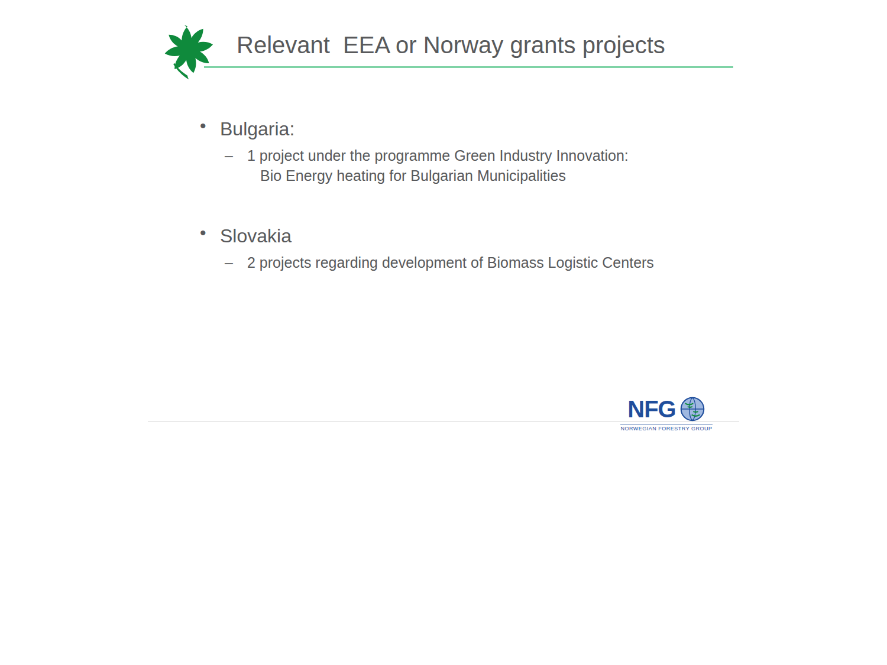Relevant EEA or Norway grants projects
Bulgaria:
1 project under the programme Green Industry Innovation: Bio Energy heating for Bulgarian Municipalities
Slovakia
2 projects regarding development of Biomass Logistic Centers
NFG
NORWEGIAN FORESTRY GROUP